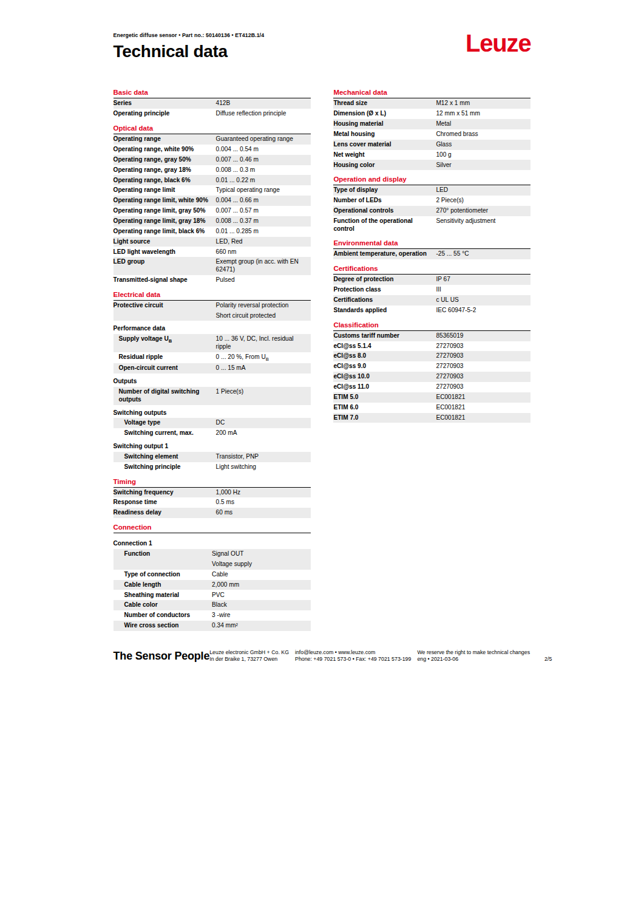Energetic diffuse sensor • Part no.: 50140136 • ET412B.1/4
Technical data
Leuze
Basic data
| Series | 412B |
| Operating principle | Diffuse reflection principle |
Optical data
| Operating range | Guaranteed operating range |
| Operating range, white 90% | 0.004 ... 0.54 m |
| Operating range, gray 50% | 0.007 ... 0.46 m |
| Operating range, gray 18% | 0.008 ... 0.3 m |
| Operating range, black 6% | 0.01 ... 0.22 m |
| Operating range limit | Typical operating range |
| Operating range limit, white 90% | 0.004 ... 0.66 m |
| Operating range limit, gray 50% | 0.007 ... 0.57 m |
| Operating range limit, gray 18% | 0.008 ... 0.37 m |
| Operating range limit, black 6% | 0.01 ... 0.285 m |
| Light source | LED, Red |
| LED light wavelength | 660 nm |
| LED group | Exempt group (in acc. with EN 62471) |
| Transmitted-signal shape | Pulsed |
Electrical data
| Protective circuit | Polarity reversal protection |
| | Short circuit protected |
| Performance data |
| Supply voltage U B | 10 ... 36 V, DC, Incl. residual ripple |
| Residual ripple | 0 ... 20 %, From U B |
| Open-circuit current | 0 ... 15 mA |
| Outputs |
| Number of digital switching outputs | 1 Piece(s) |
| Switching outputs |
| Voltage type | DC |
| Switching current, max. | 200 mA |
| Switching output 1 |
| Switching element | Transistor, PNP |
| Switching principle | Light switching |
Timing
| Switching frequency | 1,000 Hz |
| Response time | 0.5 ms |
| Readiness delay | 60 ms |
Connection
| Connection 1 |
| Function | Signal OUT |
| | Voltage supply |
| Type of connection | Cable |
| Cable length | 2,000 mm |
| Sheathing material | PVC |
| Cable color | Black |
| Number of conductors | 3 -wire |
| Wire cross section | 0.34 mm² |
Mechanical data
| Thread size | M12 x 1 mm |
| Dimension (Ø x L) | 12 mm x 51 mm |
| Housing material | Metal |
| Metal housing | Chromed brass |
| Lens cover material | Glass |
| Net weight | 100 g |
| Housing color | Silver |
Operation and display
| Type of display | LED |
| Number of LEDs | 2 Piece(s) |
| Operational controls | 270° potentiometer |
| Function of the operational control | Sensitivity adjustment |
Environmental data
| Ambient temperature, operation | -25 ... 55 °C |
Certifications
| Degree of protection | IP 67 |
| Protection class | III |
| Certifications | c UL US |
| Standards applied | IEC 60947-5-2 |
Classification
| Customs tariff number | 85365019 |
| eCl@ss 5.1.4 | 27270903 |
| eCl@ss 8.0 | 27270903 |
| eCl@ss 9.0 | 27270903 |
| eCl@ss 10.0 | 27270903 |
| eCl@ss 11.0 | 27270903 |
| ETIM 5.0 | EC001821 |
| ETIM 6.0 | EC001821 |
| ETIM 7.0 | EC001821 |
The Sensor People
Leuze electronic GmbH + Co. KG
In der Braike 1, 73277 Owen
info@leuze.com • www.leuze.com
Phone: +49 7021 573-0 • Fax: +49 7021 573-199
We reserve the right to make technical changes
eng • 2021-03-06
2/5